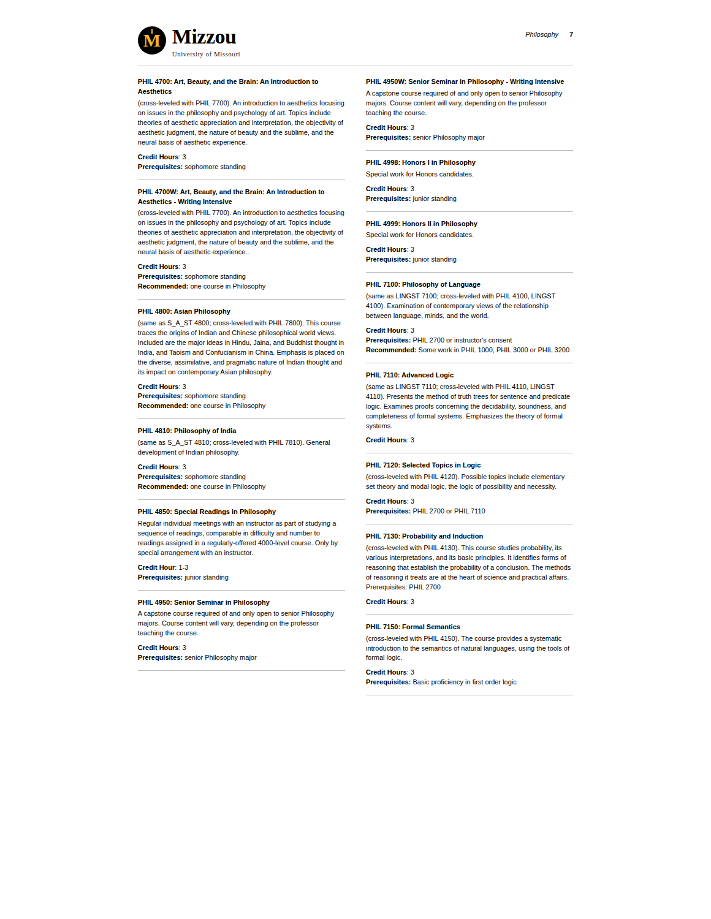Mizzou
University of Missouri
Philosophy 7
PHIL 4700: Art, Beauty, and the Brain: An Introduction to Aesthetics
(cross-leveled with PHIL 7700). An introduction to aesthetics focusing on issues in the philosophy and psychology of art. Topics include theories of aesthetic appreciation and interpretation, the objectivity of aesthetic judgment, the nature of beauty and the sublime, and the neural basis of aesthetic experience.
Credit Hours: 3
Prerequisites: sophomore standing
PHIL 4700W: Art, Beauty, and the Brain: An Introduction to Aesthetics - Writing Intensive
(cross-leveled with PHIL 7700). An introduction to aesthetics focusing on issues in the philosophy and psychology of art. Topics include theories of aesthetic appreciation and interpretation, the objectivity of aesthetic judgment, the nature of beauty and the sublime, and the neural basis of aesthetic experience..
Credit Hours: 3
Prerequisites: sophomore standing
Recommended: one course in Philosophy
PHIL 4800: Asian Philosophy
(same as S_A_ST 4800; cross-leveled with PHIL 7800). This course traces the origins of Indian and Chinese philosophical world views. Included are the major ideas in Hindu, Jaina, and Buddhist thought in India, and Taoism and Confucianism in China. Emphasis is placed on the diverse, assimilative, and pragmatic nature of Indian thought and its impact on contemporary Asian philosophy.
Credit Hours: 3
Prerequisites: sophomore standing
Recommended: one course in Philosophy
PHIL 4810: Philosophy of India
(same as S_A_ST 4810; cross-leveled with PHIL 7810). General development of Indian philosophy.
Credit Hours: 3
Prerequisites: sophomore standing
Recommended: one course in Philosophy
PHIL 4850: Special Readings in Philosophy
Regular individual meetings with an instructor as part of studying a sequence of readings, comparable in difficulty and number to readings assigned in a regularly-offered 4000-level course. Only by special arrangement with an instructor.
Credit Hour: 1-3
Prerequisites: junior standing
PHIL 4950: Senior Seminar in Philosophy
A capstone course required of and only open to senior Philosophy majors. Course content will vary, depending on the professor teaching the course.
Credit Hours: 3
Prerequisites: senior Philosophy major
PHIL 4950W: Senior Seminar in Philosophy - Writing Intensive
A capstone course required of and only open to senior Philosophy majors. Course content will vary, depending on the professor teaching the course.
Credit Hours: 3
Prerequisites: senior Philosophy major
PHIL 4998: Honors I in Philosophy
Special work for Honors candidates.
Credit Hours: 3
Prerequisites: junior standing
PHIL 4999: Honors II in Philosophy
Special work for Honors candidates.
Credit Hours: 3
Prerequisites: junior standing
PHIL 7100: Philosophy of Language
(same as LINGST 7100; cross-leveled with PHIL 4100, LINGST 4100). Examination of contemporary views of the relationship between language, minds, and the world.
Credit Hours: 3
Prerequisites: PHIL 2700 or instructor's consent
Recommended: Some work in PHIL 1000, PHIL 3000 or PHIL 3200
PHIL 7110: Advanced Logic
(same as LINGST 7110; cross-leveled with PHIL 4110, LINGST 4110). Presents the method of truth trees for sentence and predicate logic. Examines proofs concerning the decidability, soundness, and completeness of formal systems. Emphasizes the theory of formal systems.
Credit Hours: 3
PHIL 7120: Selected Topics in Logic
(cross-leveled with PHIL 4120). Possible topics include elementary set theory and modal logic, the logic of possibility and necessity.
Credit Hours: 3
Prerequisites: PHIL 2700 or PHIL 7110
PHIL 7130: Probability and Induction
(cross-leveled with PHIL 4130). This course studies probability, its various interpretations, and its basic principles. It identifies forms of reasoning that establish the probability of a conclusion. The methods of reasoning it treats are at the heart of science and practical affairs. Prerequisites: PHIL 2700
Credit Hours: 3
PHIL 7150: Formal Semantics
(cross-leveled with PHIL 4150). The course provides a systematic introduction to the semantics of natural languages, using the tools of formal logic.
Credit Hours: 3
Prerequisites: Basic proficiency in first order logic